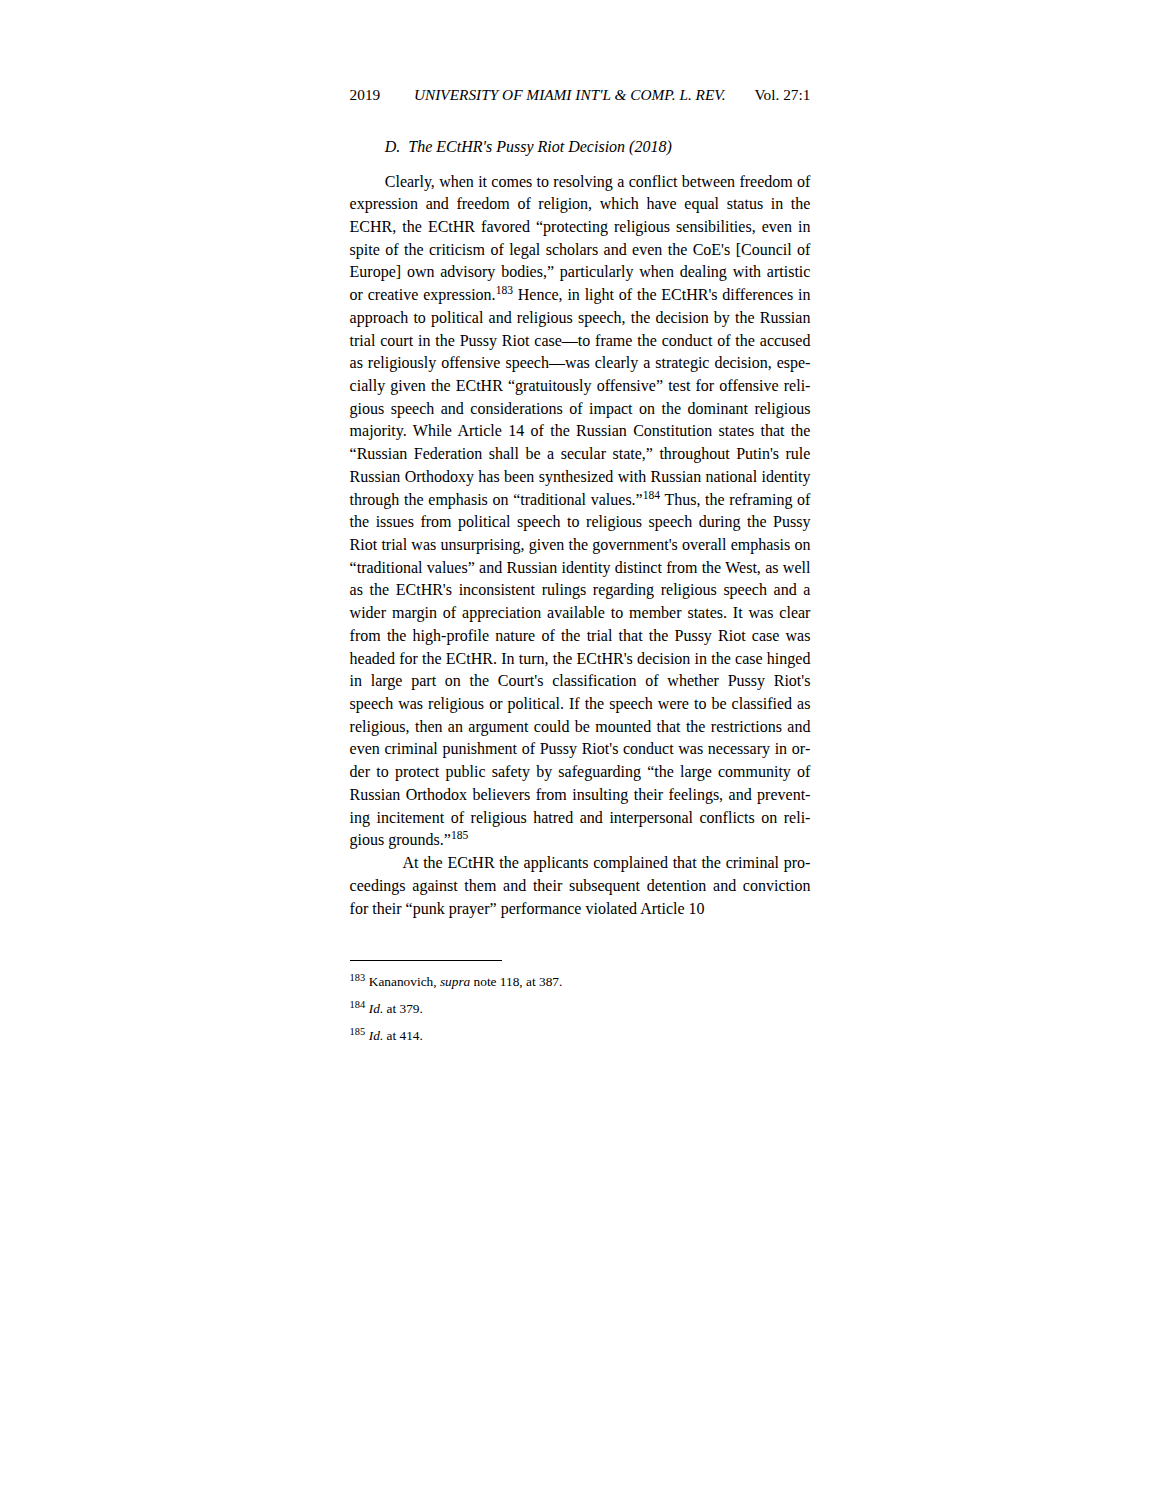2019 UNIVERSITY OF MIAMI INT'L & COMP. L. REV. Vol. 27:1
D. The ECtHR's Pussy Riot Decision (2018)
Clearly, when it comes to resolving a conflict between freedom of expression and freedom of religion, which have equal status in the ECHR, the ECtHR favored “protecting religious sensibilities, even in spite of the criticism of legal scholars and even the CoE's [Council of Europe] own advisory bodies,” particularly when dealing with artistic or creative expression.183 Hence, in light of the ECtHR's differences in approach to political and religious speech, the decision by the Russian trial court in the Pussy Riot case—to frame the conduct of the accused as religiously offensive speech—was clearly a strategic decision, especially given the ECtHR “gratuitously offensive” test for offensive religious speech and considerations of impact on the dominant religious majority. While Article 14 of the Russian Constitution states that the “Russian Federation shall be a secular state,” throughout Putin's rule Russian Orthodoxy has been synthesized with Russian national identity through the emphasis on “traditional values.”184 Thus, the reframing of the issues from political speech to religious speech during the Pussy Riot trial was unsurprising, given the government's overall emphasis on “traditional values” and Russian identity distinct from the West, as well as the ECtHR's inconsistent rulings regarding religious speech and a wider margin of appreciation available to member states. It was clear from the high-profile nature of the trial that the Pussy Riot case was headed for the ECtHR. In turn, the ECtHR's decision in the case hinged in large part on the Court's classification of whether Pussy Riot's speech was religious or political. If the speech were to be classified as religious, then an argument could be mounted that the restrictions and even criminal punishment of Pussy Riot's conduct was necessary in order to protect public safety by safeguarding “the large community of Russian Orthodox believers from insulting their feelings, and preventing incitement of religious hatred and interpersonal conflicts on religious grounds.”185
At the ECtHR the applicants complained that the criminal proceedings against them and their subsequent detention and conviction for their “punk prayer” performance violated Article 10
183 Kananovich, supra note 118, at 387.
184 Id. at 379.
185 Id. at 414.